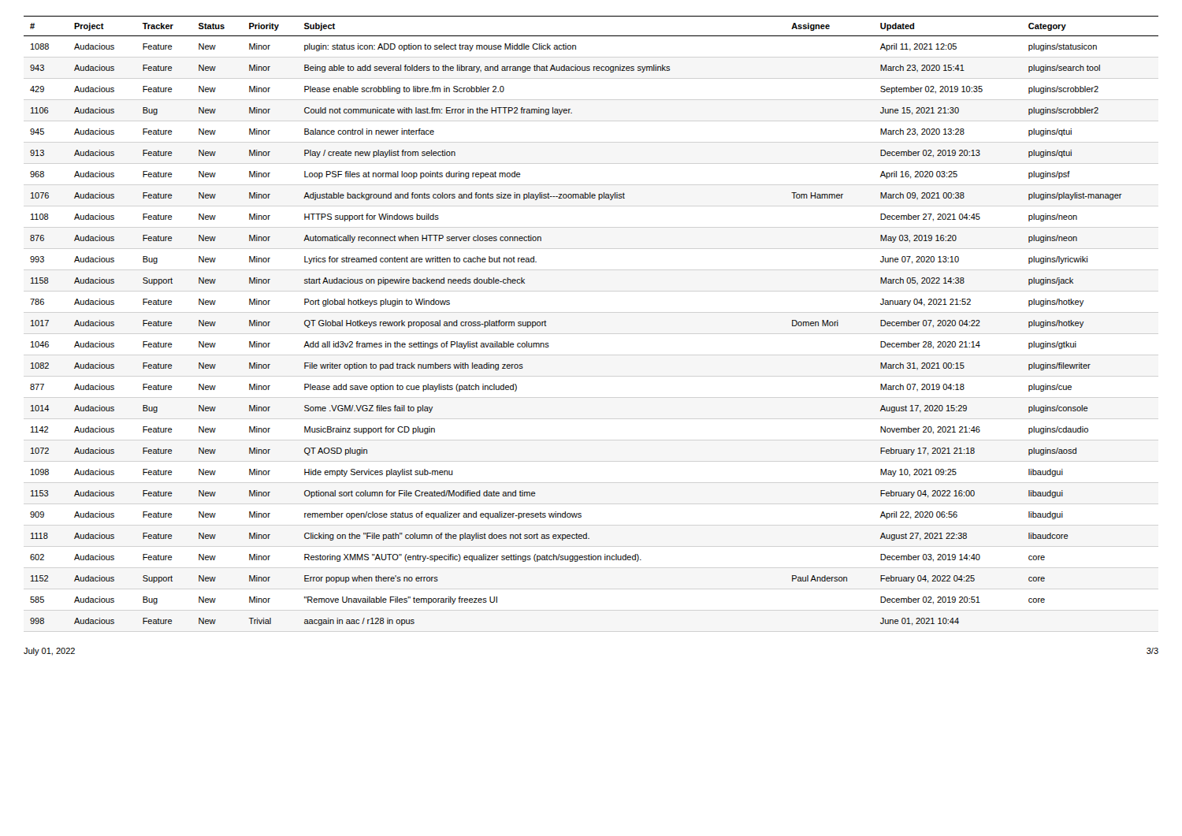| # | Project | Tracker | Status | Priority | Subject | Assignee | Updated | Category |
| --- | --- | --- | --- | --- | --- | --- | --- | --- |
| 1088 | Audacious | Feature | New | Minor | plugin: status icon: ADD option to select tray mouse Middle Click action | | April 11, 2021 12:05 | plugins/statusicon |
| 943 | Audacious | Feature | New | Minor | Being able to add several folders to the library, and arrange that Audacious recognizes symlinks | | March 23, 2020 15:41 | plugins/search tool |
| 429 | Audacious | Feature | New | Minor | Please enable scrobbling to libre.fm in Scrobbler 2.0 | | September 02, 2019 10:35 | plugins/scrobbler2 |
| 1106 | Audacious | Bug | New | Minor | Could not communicate with last.fm: Error in the HTTP2 framing layer. | | June 15, 2021 21:30 | plugins/scrobbler2 |
| 945 | Audacious | Feature | New | Minor | Balance control in newer interface | | March 23, 2020 13:28 | plugins/qtui |
| 913 | Audacious | Feature | New | Minor | Play / create new playlist from selection | | December 02, 2019 20:13 | plugins/qtui |
| 968 | Audacious | Feature | New | Minor | Loop PSF files at normal loop points during repeat mode | | April 16, 2020 03:25 | plugins/psf |
| 1076 | Audacious | Feature | New | Minor | Adjustable background and fonts colors and fonts size in playlist---zoomable playlist | Tom Hammer | March 09, 2021 00:38 | plugins/playlist-manager |
| 1108 | Audacious | Feature | New | Minor | HTTPS support for Windows builds | | December 27, 2021 04:45 | plugins/neon |
| 876 | Audacious | Feature | New | Minor | Automatically reconnect when HTTP server closes connection | | May 03, 2019 16:20 | plugins/neon |
| 993 | Audacious | Bug | New | Minor | Lyrics for streamed content are written to cache but not read. | | June 07, 2020 13:10 | plugins/lyricwiki |
| 1158 | Audacious | Support | New | Minor | start Audacious on pipewire backend needs double-check | | March 05, 2022 14:38 | plugins/jack |
| 786 | Audacious | Feature | New | Minor | Port global hotkeys plugin to Windows | | January 04, 2021 21:52 | plugins/hotkey |
| 1017 | Audacious | Feature | New | Minor | QT Global Hotkeys rework proposal and cross-platform support | Domen Mori | December 07, 2020 04:22 | plugins/hotkey |
| 1046 | Audacious | Feature | New | Minor | Add all id3v2 frames in the settings of Playlist available columns | | December 28, 2020 21:14 | plugins/gtkui |
| 1082 | Audacious | Feature | New | Minor | File writer option to pad track numbers with leading zeros | | March 31, 2021 00:15 | plugins/filewriter |
| 877 | Audacious | Feature | New | Minor | Please add save option to cue playlists (patch included) | | March 07, 2019 04:18 | plugins/cue |
| 1014 | Audacious | Bug | New | Minor | Some .VGM/.VGZ files fail to play | | August 17, 2020 15:29 | plugins/console |
| 1142 | Audacious | Feature | New | Minor | MusicBrainz support for CD plugin | | November 20, 2021 21:46 | plugins/cdaudio |
| 1072 | Audacious | Feature | New | Minor | QT AOSD plugin | | February 17, 2021 21:18 | plugins/aosd |
| 1098 | Audacious | Feature | New | Minor | Hide empty Services playlist sub-menu | | May 10, 2021 09:25 | libaudgui |
| 1153 | Audacious | Feature | New | Minor | Optional sort column for File Created/Modified date and time | | February 04, 2022 16:00 | libaudgui |
| 909 | Audacious | Feature | New | Minor | remember open/close status of equalizer and equalizer-presets windows | | April 22, 2020 06:56 | libaudgui |
| 1118 | Audacious | Feature | New | Minor | Clicking on the "File path" column of the playlist does not sort as expected. | | August 27, 2021 22:38 | libaudcore |
| 602 | Audacious | Feature | New | Minor | Restoring XMMS "AUTO" (entry-specific) equalizer settings (patch/suggestion included). | | December 03, 2019 14:40 | core |
| 1152 | Audacious | Support | New | Minor | Error popup when there's no errors | Paul Anderson | February 04, 2022 04:25 | core |
| 585 | Audacious | Bug | New | Minor | "Remove Unavailable Files" temporarily freezes UI | | December 02, 2019 20:51 | core |
| 998 | Audacious | Feature | New | Trivial | aacgain in aac / r128 in opus | | June 01, 2021 10:44 | |
July 01, 2022 3/3